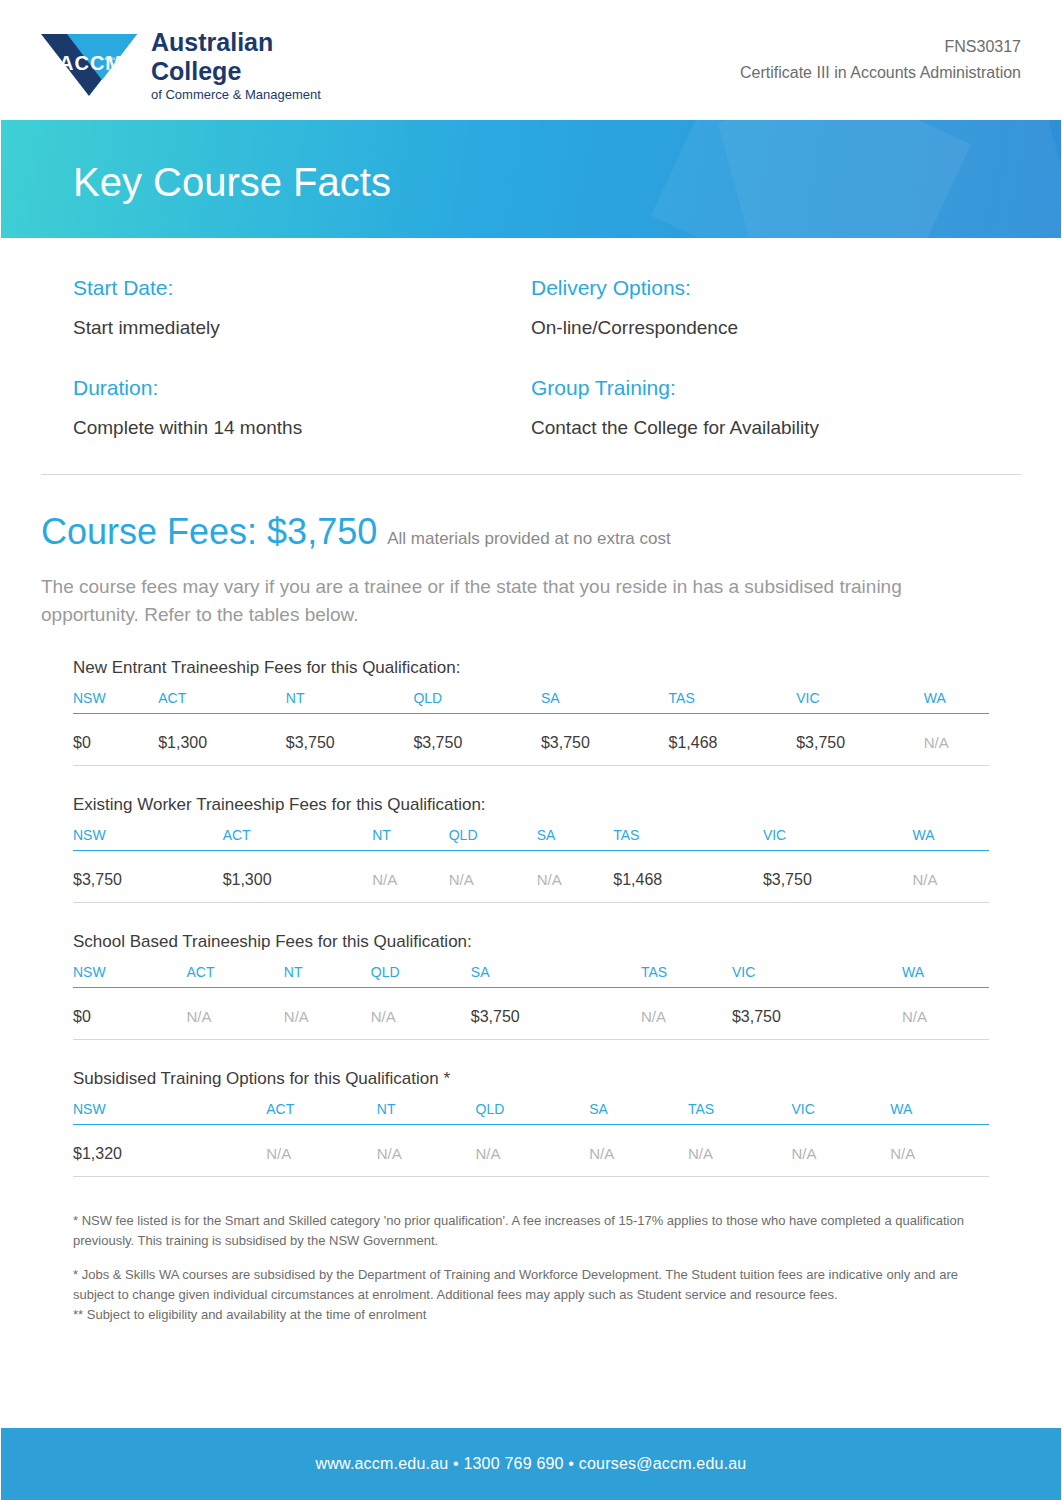ACCM .edu.au
Australian College of Commerce & Management
FNS30317
Certificate III in Accounts Administration
Key Course Facts
Start Date:
Delivery Options:
Start immediately
On-line/Correspondence
Duration:
Group Training:
Complete within 14 months
Contact the College for Availability
Course Fees: $3,750 All materials provided at no extra cost
The course fees may vary if you are a trainee or if the state that you reside in has a subsidised training opportunity. Refer to the tables below.
New Entrant Traineeship Fees for this Qualification:
| NSW | ACT | NT | QLD | SA | TAS | VIC | WA |
| --- | --- | --- | --- | --- | --- | --- | --- |
| $0 | $1,300 | $3,750 | $3,750 | $3,750 | $1,468 | $3,750 | N/A |
Existing Worker Traineeship Fees for this Qualification:
| NSW | ACT | NT | QLD | SA | TAS | VIC | WA |
| --- | --- | --- | --- | --- | --- | --- | --- |
| $3,750 | $1,300 | N/A | N/A | N/A | $1,468 | $3,750 | N/A |
School Based Traineeship Fees for this Qualification:
| NSW | ACT | NT | QLD | SA | TAS | VIC | WA |
| --- | --- | --- | --- | --- | --- | --- | --- |
| $0 | N/A | N/A | N/A | $3,750 | N/A | $3,750 | N/A |
Subsidised Training Options for this Qualification *
| NSW | ACT | NT | QLD | SA | TAS | VIC | WA |
| --- | --- | --- | --- | --- | --- | --- | --- |
| $1,320 | N/A | N/A | N/A | N/A | N/A | N/A | N/A |
* NSW fee listed is for the Smart and Skilled category 'no prior qualification'. A fee increases of 15-17% applies to those who have completed a qualification previously. This training is subsidised by the NSW Government.
* Jobs & Skills WA courses are subsidised by the Department of Training and Workforce Development. The Student tuition fees are indicative only and are subject to change given individual circumstances at enrolment. Additional fees may apply such as Student service and resource fees.
** Subject to eligibility and availability at the time of enrolment
www.accm.edu.au • 1300 769 690 • courses@accm.edu.au